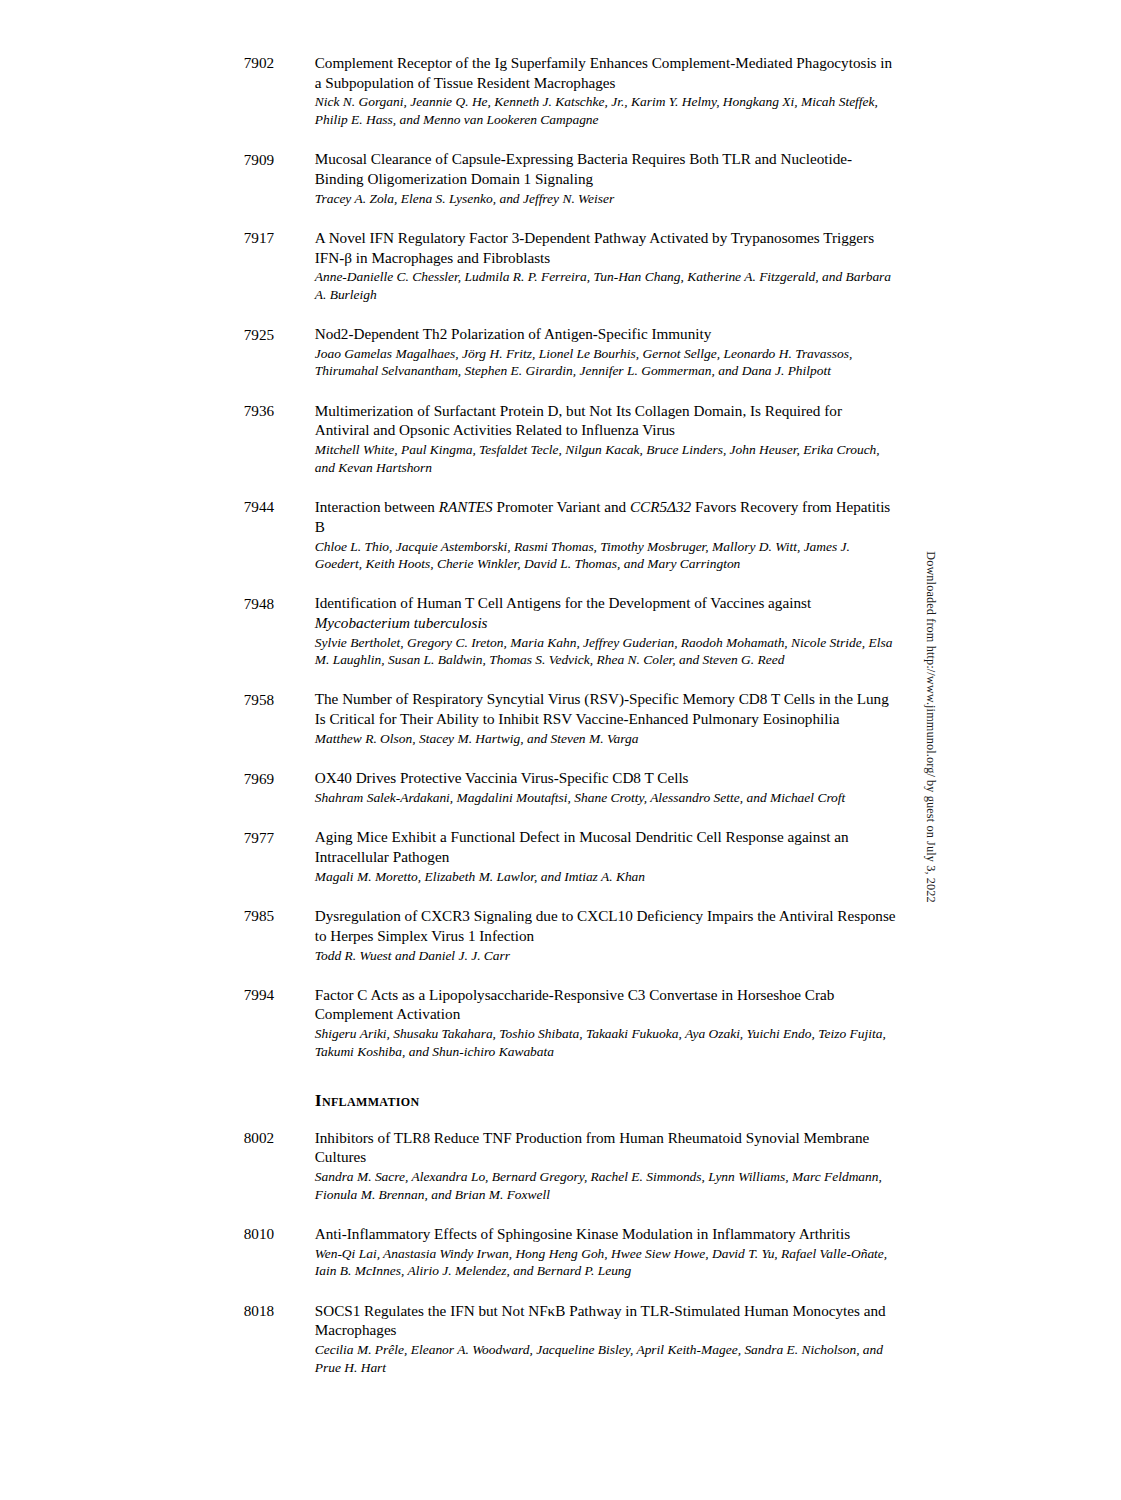Downloaded from http://www.jimmunol.org/ by guest on July 3, 2022
7902
Complement Receptor of the Ig Superfamily Enhances Complement-Mediated Phagocytosis in a Subpopulation of Tissue Resident Macrophages
Nick N. Gorgani, Jeannie Q. He, Kenneth J. Katschke, Jr., Karim Y. Helmy, Hongkang Xi, Micah Steffek, Philip E. Hass, and Menno van Lookeren Campagne
7909
Mucosal Clearance of Capsule-Expressing Bacteria Requires Both TLR and Nucleotide-Binding Oligomerization Domain 1 Signaling
Tracey A. Zola, Elena S. Lysenko, and Jeffrey N. Weiser
7917
A Novel IFN Regulatory Factor 3-Dependent Pathway Activated by Trypanosomes Triggers IFN-β in Macrophages and Fibroblasts
Anne-Danielle C. Chessler, Ludmila R. P. Ferreira, Tun-Han Chang, Katherine A. Fitzgerald, and Barbara A. Burleigh
7925
Nod2-Dependent Th2 Polarization of Antigen-Specific Immunity
Joao Gamelas Magalhaes, Jörg H. Fritz, Lionel Le Bourhis, Gernot Sellge, Leonardo H. Travassos, Thirumahal Selvanantham, Stephen E. Girardin, Jennifer L. Gommerman, and Dana J. Philpott
7936
Multimerization of Surfactant Protein D, but Not Its Collagen Domain, Is Required for Antiviral and Opsonic Activities Related to Influenza Virus
Mitchell White, Paul Kingma, Tesfaldet Tecle, Nilgun Kacak, Bruce Linders, John Heuser, Erika Crouch, and Kevan Hartshorn
7944
Interaction between RANTES Promoter Variant and CCR5Δ32 Favors Recovery from Hepatitis B
Chloe L. Thio, Jacquie Astemborski, Rasmi Thomas, Timothy Mosbruger, Mallory D. Witt, James J. Goedert, Keith Hoots, Cherie Winkler, David L. Thomas, and Mary Carrington
7948
Identification of Human T Cell Antigens for the Development of Vaccines against
Mycobacterium tuberculosis
Sylvie Bertholet, Gregory C. Ireton, Maria Kahn, Jeffrey Guderian, Raodoh Mohamath, Nicole Stride, Elsa M. Laughlin, Susan L. Baldwin, Thomas S. Vedvick, Rhea N. Coler, and Steven G. Reed
7958
The Number of Respiratory Syncytial Virus (RSV)-Specific Memory CD8 T Cells in the Lung Is Critical for Their Ability to Inhibit RSV Vaccine-Enhanced Pulmonary Eosinophilia
Matthew R. Olson, Stacey M. Hartwig, and Steven M. Varga
7969
OX40 Drives Protective Vaccinia Virus-Specific CD8 T Cells
Shahram Salek-Ardakani, Magdalini Moutaftsi, Shane Crotty, Alessandro Sette, and Michael Croft
7977
Aging Mice Exhibit a Functional Defect in Mucosal Dendritic Cell Response against an Intracellular Pathogen
Magali M. Moretto, Elizabeth M. Lawlor, and Imtiaz A. Khan
7985
Dysregulation of CXCR3 Signaling due to CXCL10 Deficiency Impairs the Antiviral Response to Herpes Simplex Virus 1 Infection
Todd R. Wuest and Daniel J. J. Carr
7994
Factor C Acts as a Lipopolysaccharide-Responsive C3 Convertase in Horseshoe Crab Complement Activation
Shigeru Ariki, Shusaku Takahara, Toshio Shibata, Takaaki Fukuoka, Aya Ozaki, Yuichi Endo, Teizo Fujita, Takumi Koshiba, and Shun-ichiro Kawabata
Inflammation
8002
Inhibitors of TLR8 Reduce TNF Production from Human Rheumatoid Synovial Membrane Cultures
Sandra M. Sacre, Alexandra Lo, Bernard Gregory, Rachel E. Simmonds, Lynn Williams, Marc Feldmann, Fionula M. Brennan, and Brian M. Foxwell
8010
Anti-Inflammatory Effects of Sphingosine Kinase Modulation in Inflammatory Arthritis
Wen-Qi Lai, Anastasia Windy Irwan, Hong Heng Goh, Hwee Siew Howe, David T. Yu, Rafael Valle-Oñate, Iain B. McInnes, Alirio J. Melendez, and Bernard P. Leung
8018
SOCS1 Regulates the IFN but Not NFκB Pathway in TLR-Stimulated Human Monocytes and Macrophages
Cecilia M. Prêle, Eleanor A. Woodward, Jacqueline Bisley, April Keith-Magee, Sandra E. Nicholson, and Prue H. Hart